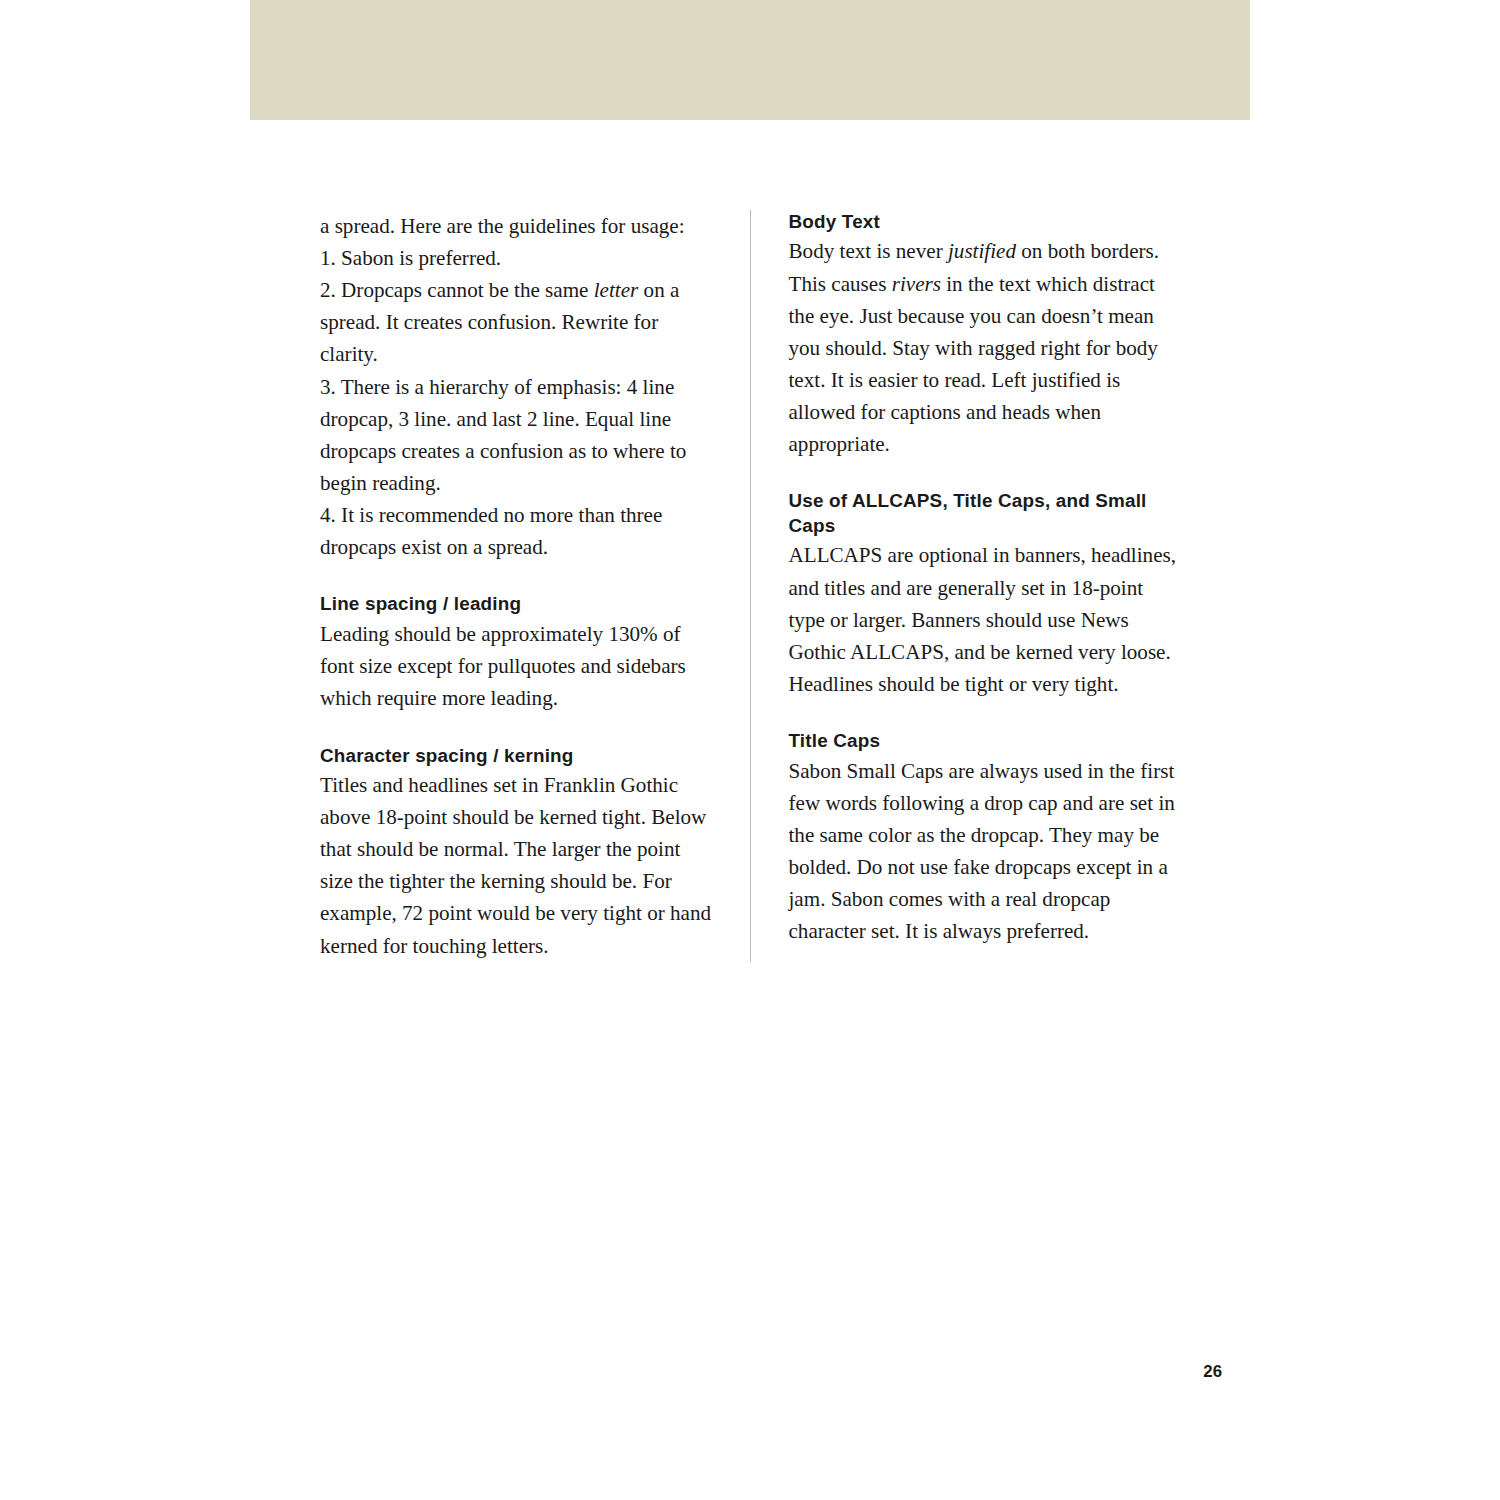a spread. Here are the guidelines for usage:
1. Sabon is preferred.
2. Dropcaps cannot be the same letter on a spread. It creates confusion. Rewrite for clarity.
3. There is a hierarchy of emphasis: 4 line dropcap, 3 line. and last 2 line. Equal line dropcaps creates a confusion as to where to begin reading.
4. It is recommended no more than three dropcaps exist on a spread.
Line spacing / leading
Leading should be approximately 130% of font size except for pullquotes and sidebars which require more leading.
Character spacing / kerning
Titles and headlines set in Franklin Gothic above 18-point should be kerned tight. Below that should be normal. The larger the point size the tighter the kerning should be. For example, 72 point would be very tight or hand kerned for touching letters.
Body Text
Body text is never justified on both borders. This causes rivers in the text which distract the eye. Just because you can doesn’t mean you should. Stay with ragged right for body text. It is easier to read. Left justified is allowed for captions and heads when appropriate.
Use of ALLCAPS, Title Caps, and Small Caps
ALLCAPS are optional in banners, headlines, and titles and are generally set in 18-point type or larger. Banners should use News Gothic ALLCAPS, and be kerned very loose. Headlines should be tight or very tight.
Title Caps
Sabon Small Caps are always used in the first few words following a drop cap and are set in the same color as the dropcap. They may be bolded. Do not use fake dropcaps except in a jam. Sabon comes with a real dropcap character set. It is always preferred.
26